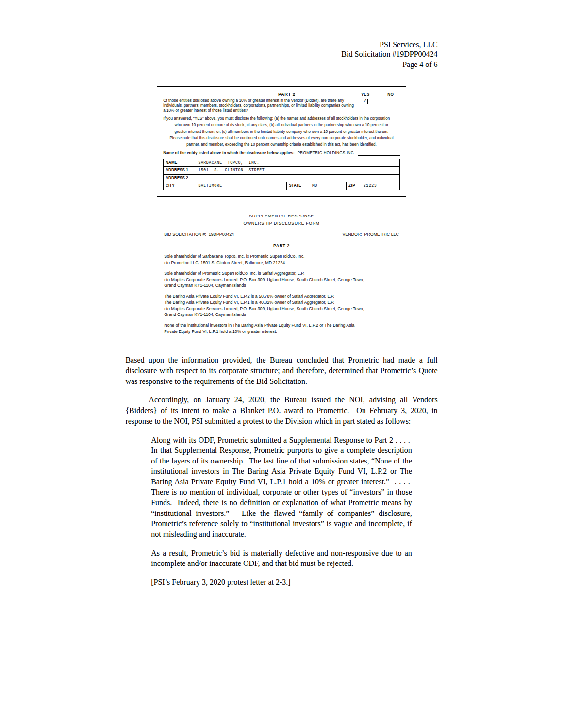PSI Services, LLC
Bid Solicitation #19DPP00424
Page 4 of 6
PART 2
YES NO
Of those entities disclosed above owning a 10% or greater interest in the Vendor (Bidder), are there any individuals, partners, members, stockholders, corporations, partnerships, or limited liability companies owning a 10% or greater interest of those listed entities?
If you answered, “YES” above, you must disclose the following: (a) the names and addresses of all stockholders in the corporation
who own 10 percent or more of its stock, of any class; (b) all individual partners in the partnership who own a 10 percent or
greater interest therein; or, (c) all members in the limited liability company who own a 10 percent or greater interest therein.
Please note that this disclosure shall be continued until names and addresses of every non-corporate stockholder, and individual
partner, and member, exceeding the 10 percent ownership criteria established in this act, has been identified.
Name of the entity listed above to which the disclosure below applies: PROMETRIC HOLDINGS INC.
| NAME | SARBACANE TOPCO, INC. |
| ADDRESS 1 | 1501 S. CLINTON STREET |
| ADDRESS 2 | |
| CITY | BALTIMORE | STATE | MD | ZIP 21223 |
SUPPLEMENTAL RESPONSE
OWNERSHIP DISCLOSURE FORM
BID SOLICITATION #: 19DPP00424
VENDOR: PROMETRIC LLC
PART 2
Sole shareholder of Sarbacane Topco, Inc. is Prometric SuperHoldCo, Inc.
c/o Prometric LLC, 1501 S. Clinton Street, Baltimore, MD 21224
Sole shareholder of Prometric SuperHoldCo, Inc. is Safari Aggregator, L.P.
c/o Maples Corporate Services Limited, P.O. Box 309, Ugland House, South Church Street, George Town,
Grand Cayman KY1-1104, Cayman Islands
The Baring Asia Private Equity Fund VI, L.P.2 is a 58.78% owner of Safari Aggregator, L.P.
The Baring Asia Private Equity Fund VI, L.P.1 is a 40.82% owner of Safari Aggregator, L.P.
c/o Maples Corporate Services Limited, P.O. Box 309, Ugland House, South Church Street, George Town,
Grand Cayman KY1-1104, Cayman Islands
None of the institutional investors in The Baring Asia Private Equity Fund VI, L.P.2 or The Baring Asia
Private Equity Fund VI, L.P.1 hold a 10% or greater interest.
Based upon the information provided, the Bureau concluded that Prometric had made a full disclosure with respect to its corporate structure; and therefore, determined that Prometric’s Quote was responsive to the requirements of the Bid Solicitation.
Accordingly, on January 24, 2020, the Bureau issued the NOI, advising all Vendors {Bidders} of its intent to make a Blanket P.O. award to Prometric. On February 3, 2020, in response to the NOI, PSI submitted a protest to the Division which in part stated as follows:
Along with its ODF, Prometric submitted a Supplemental Response to Part 2 . . . . In that Supplemental Response, Prometric purports to give a complete description of the layers of its ownership. The last line of that submission states, “None of the institutional investors in The Baring Asia Private Equity Fund VI, L.P.2 or The Baring Asia Private Equity Fund VI, L.P.1 hold a 10% or greater interest.” . . . . There is no mention of individual, corporate or other types of “investors” in those Funds. Indeed, there is no definition or explanation of what Prometric means by “institutional investors.” Like the flawed “family of companies” disclosure, Prometric’s reference solely to “institutional investors” is vague and incomplete, if not misleading and inaccurate.
As a result, Prometric’s bid is materially defective and non-responsive due to an incomplete and/or inaccurate ODF, and that bid must be rejected.
[PSI’s February 3, 2020 protest letter at 2-3.]